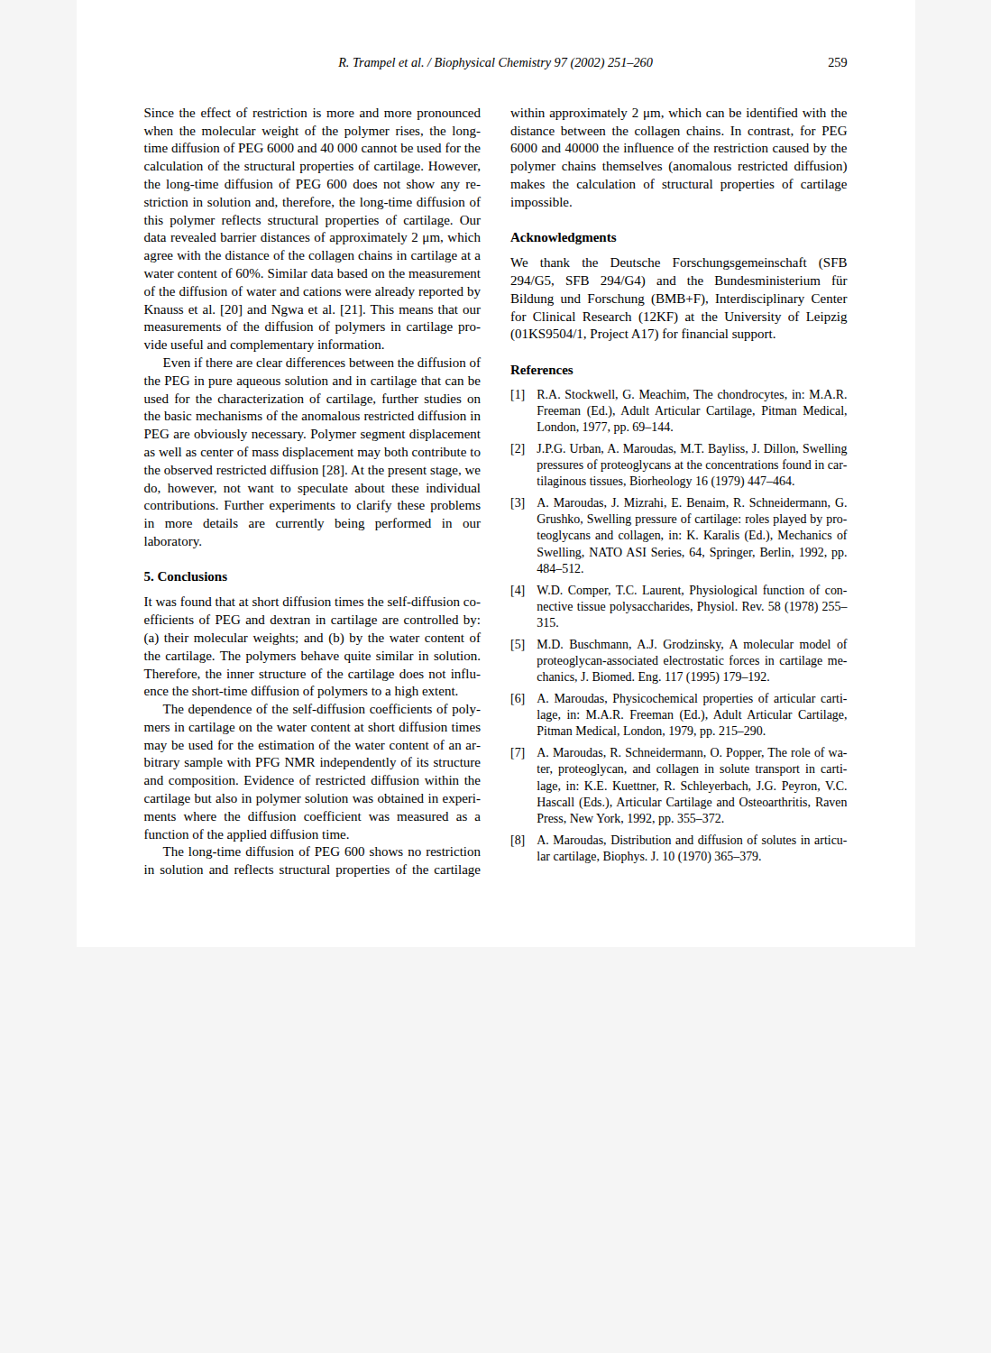R. Trampel et al. / Biophysical Chemistry 97 (2002) 251–260 259
Since the effect of restriction is more and more pronounced when the molecular weight of the polymer rises, the long-time diffusion of PEG 6000 and 40 000 cannot be used for the calculation of the structural properties of cartilage. However, the long-time diffusion of PEG 600 does not show any restriction in solution and, therefore, the long-time diffusion of this polymer reflects structural properties of cartilage. Our data revealed barrier distances of approximately 2 μm, which agree with the distance of the collagen chains in cartilage at a water content of 60%. Similar data based on the measurement of the diffusion of water and cations were already reported by Knauss et al. [20] and Ngwa et al. [21]. This means that our measurements of the diffusion of polymers in cartilage provide useful and complementary information.
Even if there are clear differences between the diffusion of the PEG in pure aqueous solution and in cartilage that can be used for the characterization of cartilage, further studies on the basic mechanisms of the anomalous restricted diffusion in PEG are obviously necessary. Polymer segment displacement as well as center of mass displacement may both contribute to the observed restricted diffusion [28]. At the present stage, we do, however, not want to speculate about these individual contributions. Further experiments to clarify these problems in more details are currently being performed in our laboratory.
5. Conclusions
It was found that at short diffusion times the self-diffusion coefficients of PEG and dextran in cartilage are controlled by: (a) their molecular weights; and (b) by the water content of the cartilage. The polymers behave quite similar in solution. Therefore, the inner structure of the cartilage does not influence the short-time diffusion of polymers to a high extent.
The dependence of the self-diffusion coefficients of polymers in cartilage on the water content at short diffusion times may be used for the estimation of the water content of an arbitrary sample with PFG NMR independently of its structure and composition. Evidence of restricted diffusion within the cartilage but also in polymer solution was obtained in experiments where the diffusion coefficient was measured as a function of the applied diffusion time.
The long-time diffusion of PEG 600 shows no restriction in solution and reflects structural properties of the cartilage within approximately 2 μm, which can be identified with the distance between the collagen chains. In contrast, for PEG 6000 and 40000 the influence of the restriction caused by the polymer chains themselves (anomalous restricted diffusion) makes the calculation of structural properties of cartilage impossible.
Acknowledgments
We thank the Deutsche Forschungsgemeinschaft (SFB 294/G5, SFB 294/G4) and the Bundesministerium für Bildung und Forschung (BMB+F), Interdisciplinary Center for Clinical Research (12KF) at the University of Leipzig (01KS9504/1, Project A17) for financial support.
References
[1] R.A. Stockwell, G. Meachim, The chondrocytes, in: M.A.R. Freeman (Ed.), Adult Articular Cartilage, Pitman Medical, London, 1977, pp. 69–144.
[2] J.P.G. Urban, A. Maroudas, M.T. Bayliss, J. Dillon, Swelling pressures of proteoglycans at the concentrations found in cartilaginous tissues, Biorheology 16 (1979) 447–464.
[3] A. Maroudas, J. Mizrahi, E. Benaim, R. Schneidermann, G. Grushko, Swelling pressure of cartilage: roles played by proteoglycans and collagen, in: K. Karalis (Ed.), Mechanics of Swelling, NATO ASI Series, 64, Springer, Berlin, 1992, pp. 484–512.
[4] W.D. Comper, T.C. Laurent, Physiological function of connective tissue polysaccharides, Physiol. Rev. 58 (1978) 255–315.
[5] M.D. Buschmann, A.J. Grodzinsky, A molecular model of proteoglycan-associated electrostatic forces in cartilage mechanics, J. Biomed. Eng. 117 (1995) 179–192.
[6] A. Maroudas, Physicochemical properties of articular cartilage, in: M.A.R. Freeman (Ed.), Adult Articular Cartilage, Pitman Medical, London, 1979, pp. 215–290.
[7] A. Maroudas, R. Schneidermann, O. Popper, The role of water, proteoglycan, and collagen in solute transport in cartilage, in: K.E. Kuettner, R. Schleyerbach, J.G. Peyron, V.C. Hascall (Eds.), Articular Cartilage and Osteoarthritis, Raven Press, New York, 1992, pp. 355–372.
[8] A. Maroudas, Distribution and diffusion of solutes in articular cartilage, Biophys. J. 10 (1970) 365–379.